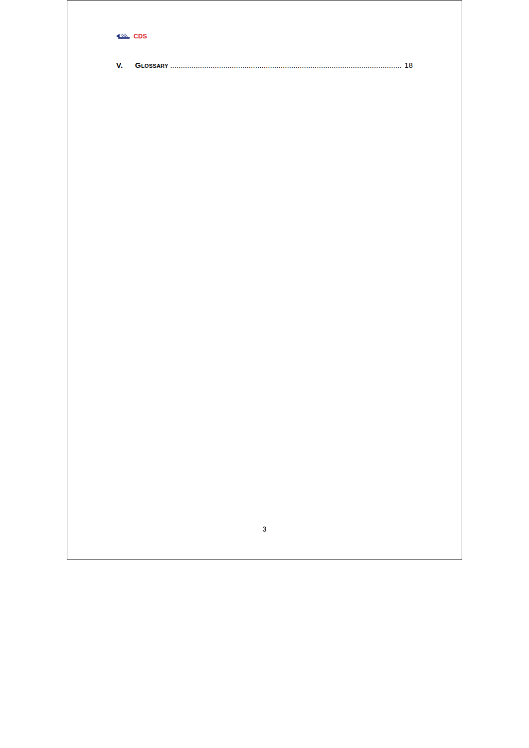CDS
V. Glossary .................................................................................................................. 18
3